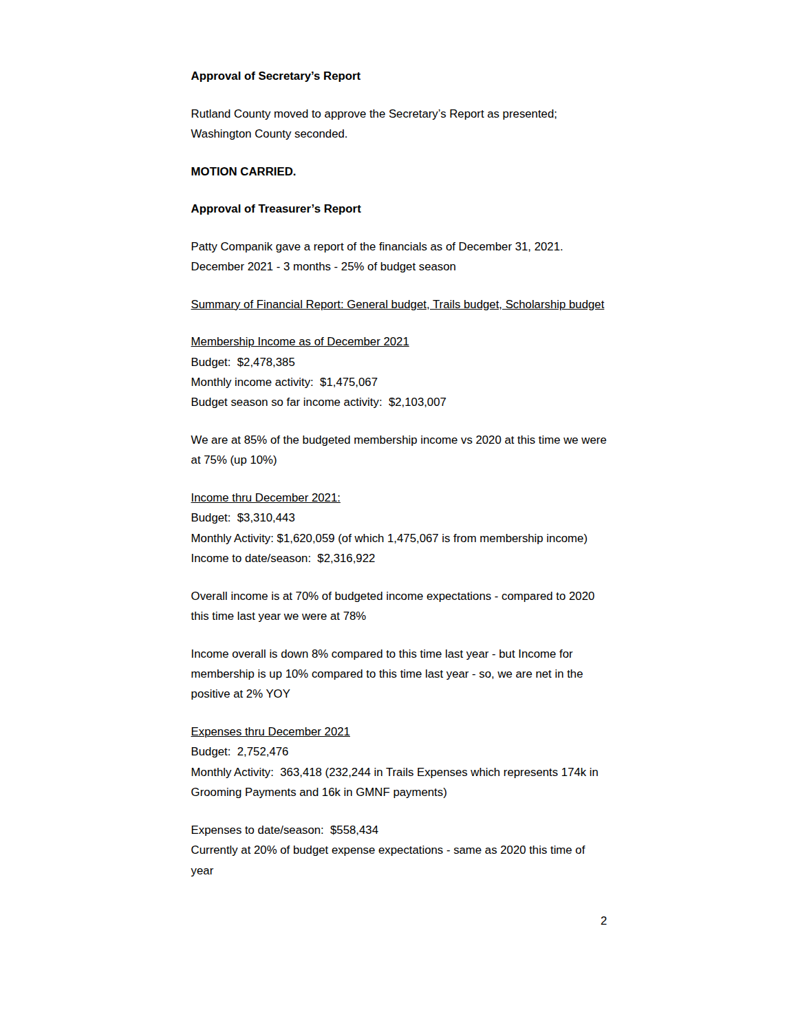Approval of Secretary’s Report
Rutland County moved to approve the Secretary’s Report as presented; Washington County seconded.
MOTION CARRIED.
Approval of Treasurer’s Report
Patty Companik gave a report of the financials as of December 31, 2021.
December 2021 - 3 months - 25% of budget season
Summary of Financial Report: General budget, Trails budget, Scholarship budget
Membership Income as of December 2021 Budget: $2,478,385
Monthly income activity: $1,475,067
Budget season so far income activity: $2,103,007
We are at 85% of the budgeted membership income vs 2020 at this time we were at 75% (up 10%)
Income thru December 2021: Budget: $3,310,443
Monthly Activity: $1,620,059 (of which 1,475,067 is from membership income)
Income to date/season: $2,316,922
Overall income is at 70% of budgeted income expectations - compared to 2020 this time last year we were at 78%
Income overall is down 8% compared to this time last year - but Income for membership is up 10% compared to this time last year - so, we are net in the positive at 2% YOY
Expenses thru December 2021 Budget: 2,752,476
Monthly Activity: 363,418 (232,244 in Trails Expenses which represents 174k in Grooming Payments and 16k in GMNF payments)
Expenses to date/season: $558,434
Currently at 20% of budget expense expectations - same as 2020 this time of year
2